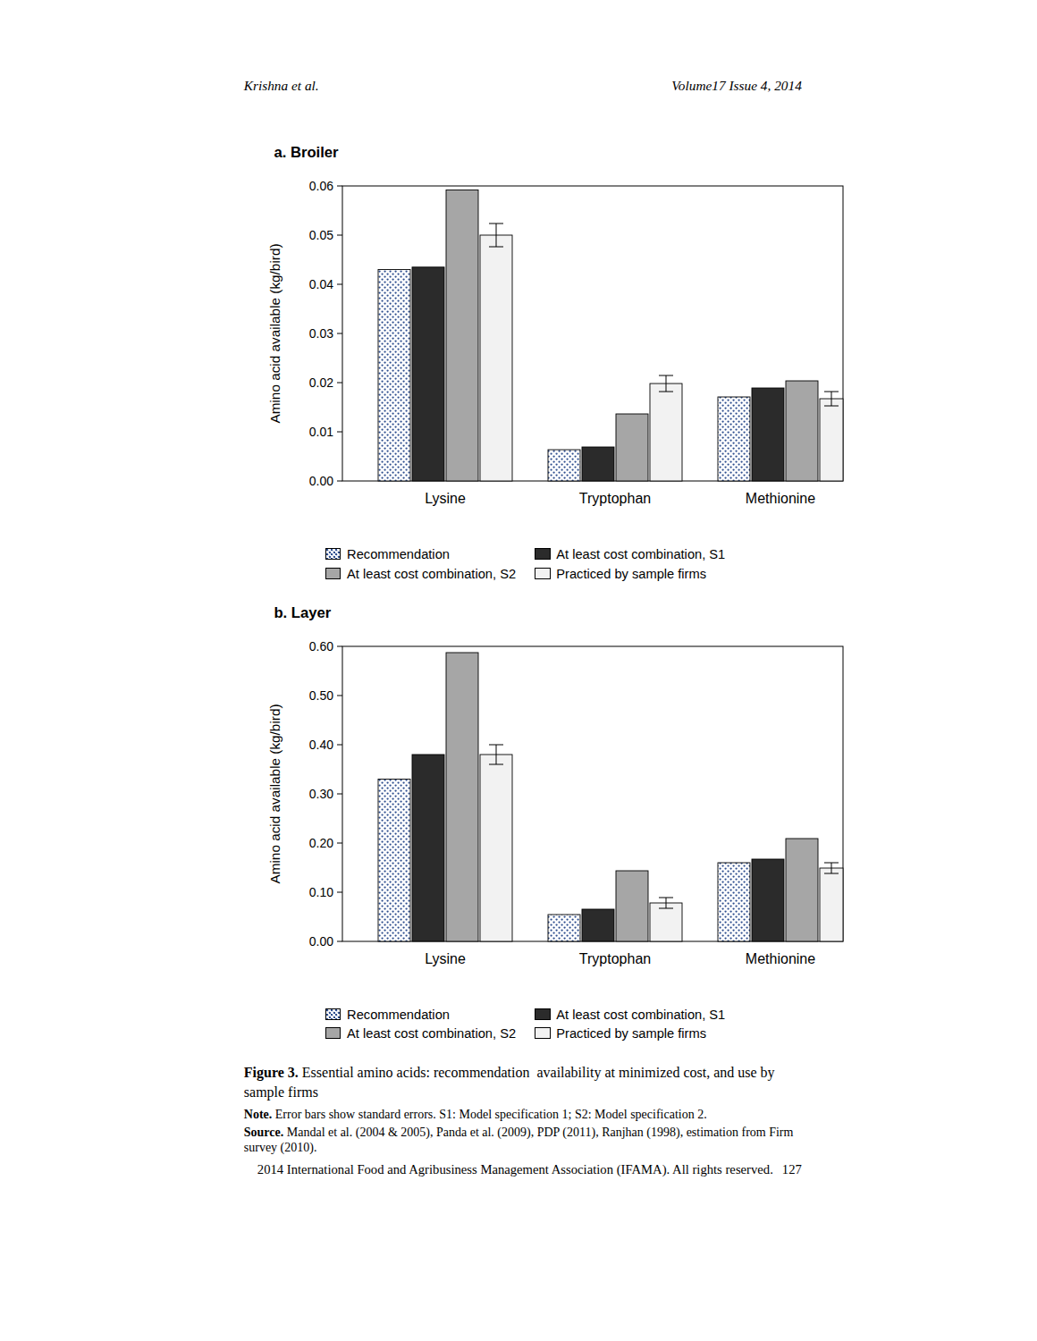Krishna et al. Volume17 Issue 4, 2014
a. Broiler
0.00 0.01 0.02 0.03 0.04 0.05 0.06 Amino acid available (kg/bird) Lysine Tryptophan Methionine
| Recommendation | At least cost combination, S1 |
| At least cost combination, S2 | Practiced by sample firms |
b. Layer
0.00 0.10 0.20 0.30 0.40 0.50 0.60 Amino acid available (kg/bird) Lysine Tryptophan Methionine
| Recommendation | At least cost combination, S1 |
| At least cost combination, S2 | Practiced by sample firms |
Figure 3. Essential amino acids: recommendation availability at minimized cost, and use by sample firms
Note. Error bars show standard errors. S1: Model specification 1; S2: Model specification 2.
Source. Mandal et al. (2004 & 2005), Panda et al. (2009), PDP (2011), Ranjhan (1998), estimation from Firm survey (2010).
 2014 International Food and Agribusiness Management Association (IFAMA). All rights reserved. 127